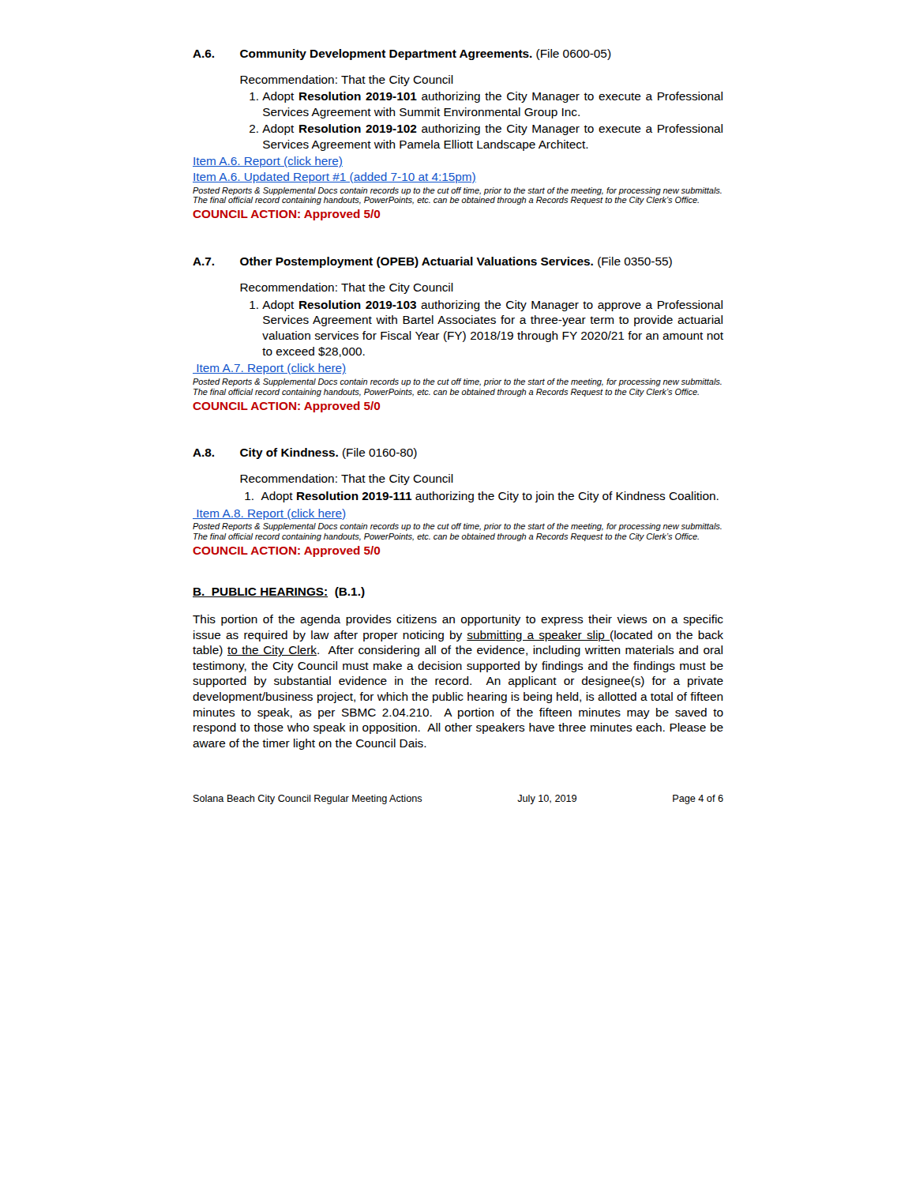A.6. Community Development Department Agreements. (File 0600-05)
Recommendation: That the City Council
Adopt Resolution 2019-101 authorizing the City Manager to execute a Professional Services Agreement with Summit Environmental Group Inc.
Adopt Resolution 2019-102 authorizing the City Manager to execute a Professional Services Agreement with Pamela Elliott Landscape Architect.
Item A.6. Report (click here) Item A.6. Updated Report #1 (added 7-10 at 4:15pm)
Posted Reports & Supplemental Docs contain records up to the cut off time, prior to the start of the meeting, for processing new submittals. The final official record containing handouts, PowerPoints, etc. can be obtained through a Records Request to the City Clerk’s Office.
COUNCIL ACTION: Approved 5/0
A.7. Other Postemployment (OPEB) Actuarial Valuations Services. (File 0350-55)
Recommendation: That the City Council
Adopt Resolution 2019-103 authorizing the City Manager to approve a Professional Services Agreement with Bartel Associates for a three-year term to provide actuarial valuation services for Fiscal Year (FY) 2018/19 through FY 2020/21 for an amount not to exceed $28,000.
Item A.7. Report (click here)
Posted Reports & Supplemental Docs contain records up to the cut off time, prior to the start of the meeting, for processing new submittals. The final official record containing handouts, PowerPoints, etc. can be obtained through a Records Request to the City Clerk’s Office.
COUNCIL ACTION: Approved 5/0
A.8. City of Kindness. (File 0160-80)
Recommendation: That the City Council
1. Adopt Resolution 2019-111 authorizing the City to join the City of Kindness Coalition.
Item A.8. Report (click here)
Posted Reports & Supplemental Docs contain records up to the cut off time, prior to the start of the meeting, for processing new submittals. The final official record containing handouts, PowerPoints, etc. can be obtained through a Records Request to the City Clerk’s Office.
COUNCIL ACTION: Approved 5/0
B. PUBLIC HEARINGS: (B.1.)
This portion of the agenda provides citizens an opportunity to express their views on a specific issue as required by law after proper noticing by submitting a speaker slip (located on the back table) to the City Clerk. After considering all of the evidence, including written materials and oral testimony, the City Council must make a decision supported by findings and the findings must be supported by substantial evidence in the record. An applicant or designee(s) for a private development/business project, for which the public hearing is being held, is allotted a total of fifteen minutes to speak, as per SBMC 2.04.210. A portion of the fifteen minutes may be saved to respond to those who speak in opposition. All other speakers have three minutes each. Please be aware of the timer light on the Council Dais.
Solana Beach City Council Regular Meeting Actions July 10, 2019 Page 4 of 6